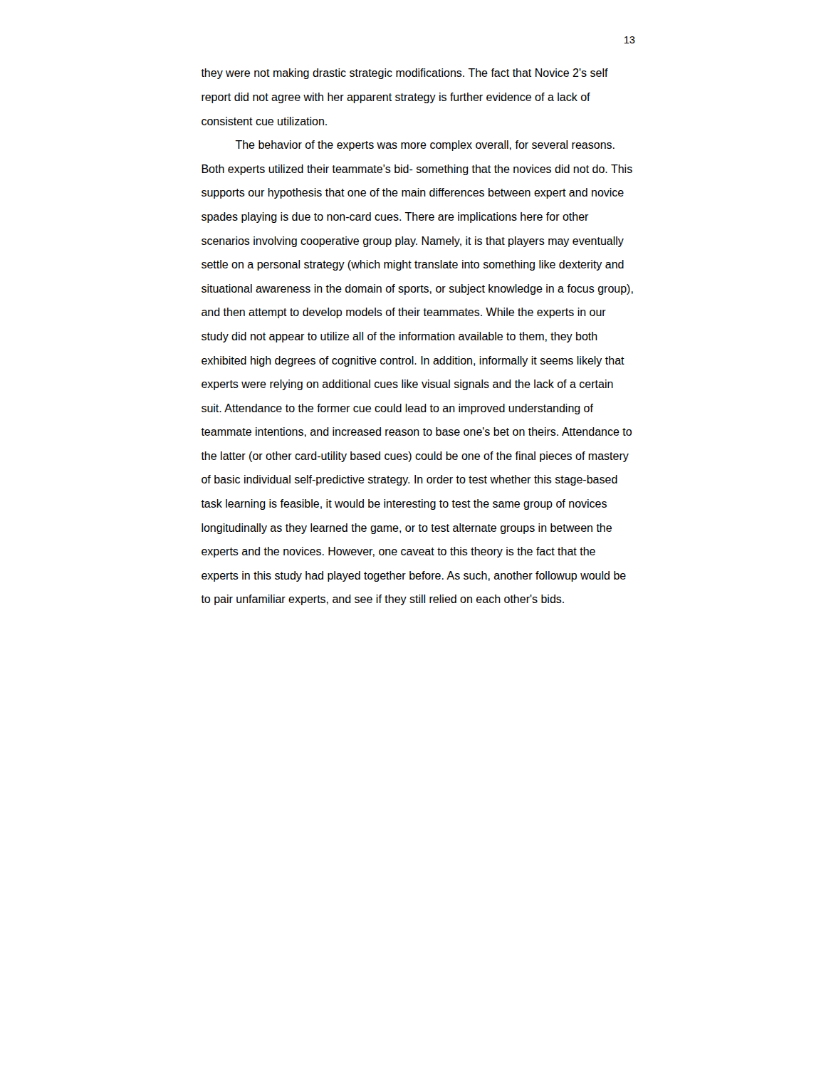13
they were not making drastic strategic modifications. The fact that Novice 2's self report did not agree with her apparent strategy is further evidence of a lack of consistent cue utilization.
The behavior of the experts was more complex overall, for several reasons. Both experts utilized their teammate's bid- something that the novices did not do. This supports our hypothesis that one of the main differences between expert and novice spades playing is due to non-card cues. There are implications here for other scenarios involving cooperative group play. Namely, it is that players may eventually settle on a personal strategy (which might translate into something like dexterity and situational awareness in the domain of sports, or subject knowledge in a focus group), and then attempt to develop models of their teammates. While the experts in our study did not appear to utilize all of the information available to them, they both exhibited high degrees of cognitive control. In addition, informally it seems likely that experts were relying on additional cues like visual signals and the lack of a certain suit. Attendance to the former cue could lead to an improved understanding of teammate intentions, and increased reason to base one's bet on theirs. Attendance to the latter (or other card-utility based cues) could be one of the final pieces of mastery of basic individual self-predictive strategy. In order to test whether this stage-based task learning is feasible, it would be interesting to test the same group of novices longitudinally as they learned the game, or to test alternate groups in between the experts and the novices. However, one caveat to this theory is the fact that the experts in this study had played together before. As such, another followup would be to pair unfamiliar experts, and see if they still relied on each other's bids.